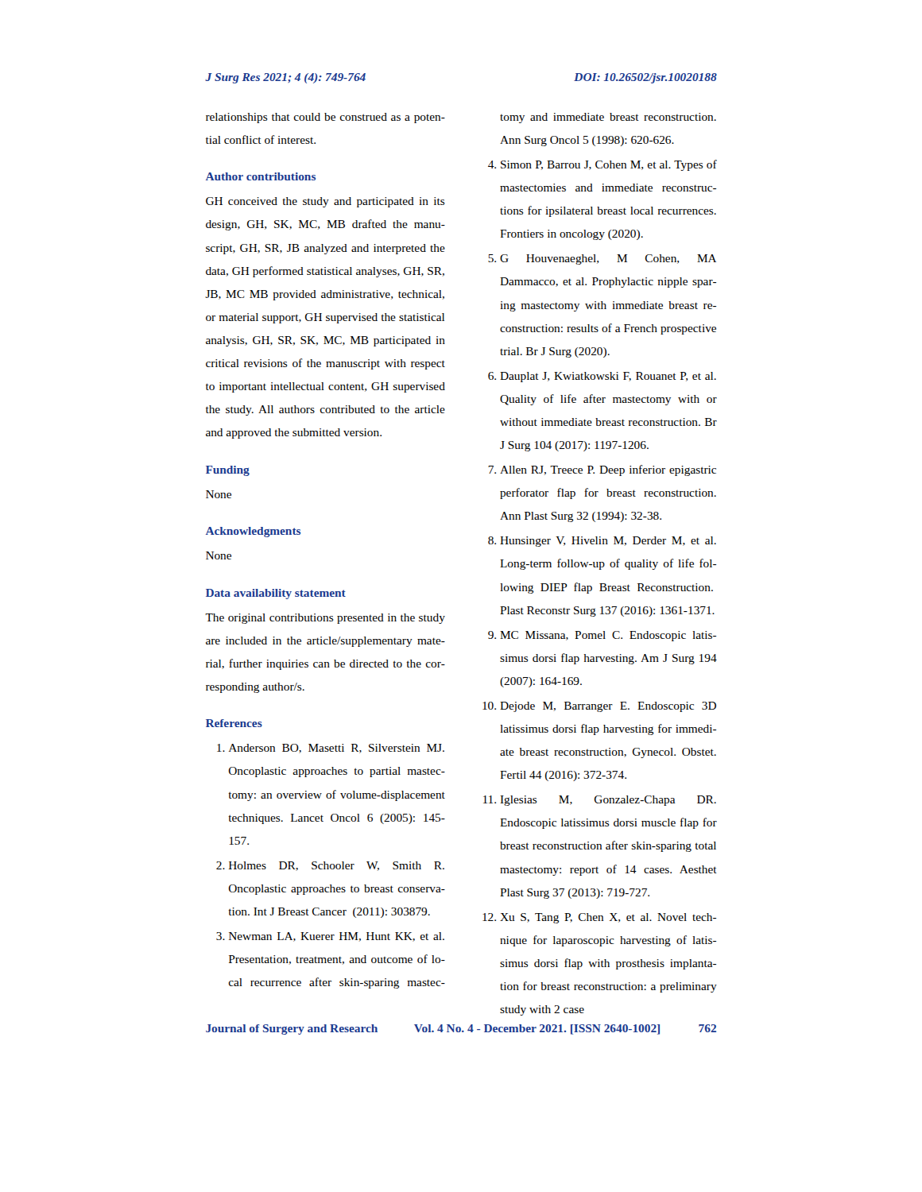J Surg Res 2021; 4 (4): 749-764
DOI: 10.26502/jsr.10020188
relationships that could be construed as a potential conflict of interest.
Author contributions
GH conceived the study and participated in its design, GH, SK, MC, MB drafted the manuscript, GH, SR, JB analyzed and interpreted the data, GH performed statistical analyses, GH, SR, JB, MC MB provided administrative, technical, or material support, GH supervised the statistical analysis, GH, SR, SK, MC, MB participated in critical revisions of the manuscript with respect to important intellectual content, GH supervised the study. All authors contributed to the article and approved the submitted version.
Funding
None
Acknowledgments
None
Data availability statement
The original contributions presented in the study are included in the article/supplementary material, further inquiries can be directed to the corresponding author/s.
References
Anderson BO, Masetti R, Silverstein MJ. Oncoplastic approaches to partial mastectomy: an overview of volume-displacement techniques. Lancet Oncol 6 (2005): 145-157.
Holmes DR, Schooler W, Smith R. Oncoplastic approaches to breast conservation. Int J Breast Cancer (2011): 303879.
Newman LA, Kuerer HM, Hunt KK, et al. Presentation, treatment, and outcome of local recurrence after skin-sparing mastectomy and immediate breast reconstruction. Ann Surg Oncol 5 (1998): 620-626.
Simon P, Barrou J, Cohen M, et al. Types of mastectomies and immediate reconstructions for ipsilateral breast local recurrences. Frontiers in oncology (2020).
G Houvenaeghel, M Cohen, MA Dammacco, et al. Prophylactic nipple sparing mastectomy with immediate breast reconstruction: results of a French prospective trial. Br J Surg (2020).
Dauplat J, Kwiatkowski F, Rouanet P, et al. Quality of life after mastectomy with or without immediate breast reconstruction. Br J Surg 104 (2017): 1197-1206.
Allen RJ, Treece P. Deep inferior epigastric perforator flap for breast reconstruction. Ann Plast Surg 32 (1994): 32-38.
Hunsinger V, Hivelin M, Derder M, et al. Long-term follow-up of quality of life following DIEP flap Breast Reconstruction. Plast Reconstr Surg 137 (2016): 1361-1371.
MC Missana, Pomel C. Endoscopic latissimus dorsi flap harvesting. Am J Surg 194 (2007): 164-169.
Dejode M, Barranger E. Endoscopic 3D latissimus dorsi flap harvesting for immediate breast reconstruction, Gynecol. Obstet. Fertil 44 (2016): 372-374.
Iglesias M, Gonzalez-Chapa DR. Endoscopic latissimus dorsi muscle flap for breast reconstruction after skin-sparing total mastectomy: report of 14 cases. Aesthet Plast Surg 37 (2013): 719-727.
Xu S, Tang P, Chen X, et al. Novel technique for laparoscopic harvesting of latissimus dorsi flap with prosthesis implantation for breast reconstruction: a preliminary study with 2 case
Journal of Surgery and Research
Vol. 4 No. 4 - December 2021. [ISSN 2640-1002]
762